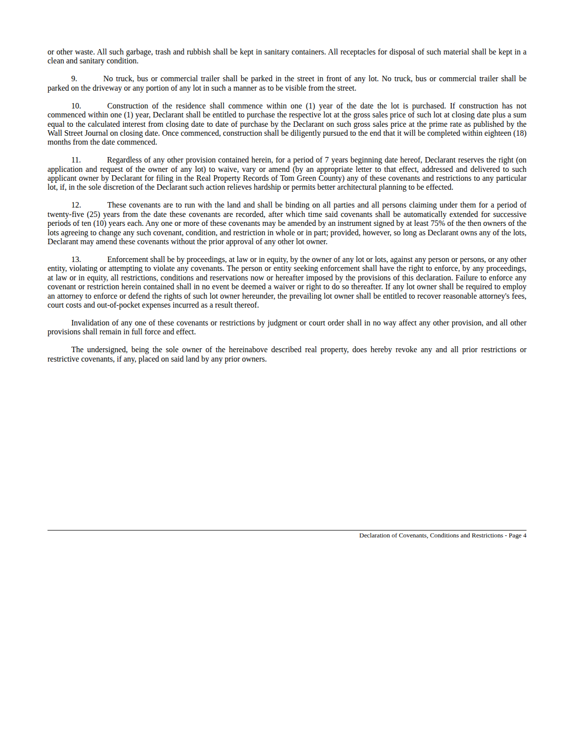or other waste. All such garbage, trash and rubbish shall be kept in sanitary containers. All receptacles for disposal of such material shall be kept in a clean and sanitary condition.
9. No truck, bus or commercial trailer shall be parked in the street in front of any lot. No truck, bus or commercial trailer shall be parked on the driveway or any portion of any lot in such a manner as to be visible from the street.
10. Construction of the residence shall commence within one (1) year of the date the lot is purchased. If construction has not commenced within one (1) year, Declarant shall be entitled to purchase the respective lot at the gross sales price of such lot at closing date plus a sum equal to the calculated interest from closing date to date of purchase by the Declarant on such gross sales price at the prime rate as published by the Wall Street Journal on closing date. Once commenced, construction shall be diligently pursued to the end that it will be completed within eighteen (18) months from the date commenced.
11. Regardless of any other provision contained herein, for a period of 7 years beginning date hereof, Declarant reserves the right (on application and request of the owner of any lot) to waive, vary or amend (by an appropriate letter to that effect, addressed and delivered to such applicant owner by Declarant for filing in the Real Property Records of Tom Green County) any of these covenants and restrictions to any particular lot, if, in the sole discretion of the Declarant such action relieves hardship or permits better architectural planning to be effected.
12. These covenants are to run with the land and shall be binding on all parties and all persons claiming under them for a period of twenty-five (25) years from the date these covenants are recorded, after which time said covenants shall be automatically extended for successive periods of ten (10) years each. Any one or more of these covenants may be amended by an instrument signed by at least 75% of the then owners of the lots agreeing to change any such covenant, condition, and restriction in whole or in part; provided, however, so long as Declarant owns any of the lots, Declarant may amend these covenants without the prior approval of any other lot owner.
13. Enforcement shall be by proceedings, at law or in equity, by the owner of any lot or lots, against any person or persons, or any other entity, violating or attempting to violate any covenants. The person or entity seeking enforcement shall have the right to enforce, by any proceedings, at law or in equity, all restrictions, conditions and reservations now or hereafter imposed by the provisions of this declaration. Failure to enforce any covenant or restriction herein contained shall in no event be deemed a waiver or right to do so thereafter. If any lot owner shall be required to employ an attorney to enforce or defend the rights of such lot owner hereunder, the prevailing lot owner shall be entitled to recover reasonable attorney's fees, court costs and out-of-pocket expenses incurred as a result thereof.
Invalidation of any one of these covenants or restrictions by judgment or court order shall in no way affect any other provision, and all other provisions shall remain in full force and effect.
The undersigned, being the sole owner of the hereinabove described real property, does hereby revoke any and all prior restrictions or restrictive covenants, if any, placed on said land by any prior owners.
Declaration of Covenants, Conditions and Restrictions - Page 4